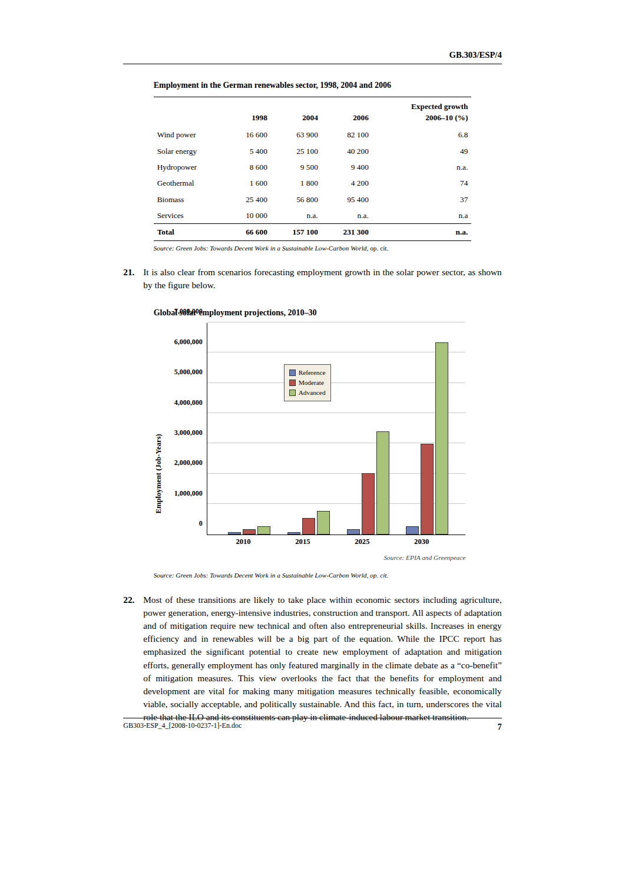GB.303/ESP/4
Employment in the German renewables sector, 1998, 2004 and 2006
| | 1998 | 2004 | 2006 | Expected growth 2006–10 (%) |
| --- | --- | --- | --- | --- |
| Wind power | 16 600 | 63 900 | 82 100 | 6.8 |
| Solar energy | 5 400 | 25 100 | 40 200 | 49 |
| Hydropower | 8 600 | 9 500 | 9 400 | n.a. |
| Geothermal | 1 600 | 1 800 | 4 200 | 74 |
| Biomass | 25 400 | 56 800 | 95 400 | 37 |
| Services | 10 000 | n.a. | n.a. | n.a |
| Total | 66 600 | 157 100 | 231 300 | n.a. |
Source: Green Jobs: Towards Decent Work in a Sustainable Low-Carbon World, op. cit.
21.
It is also clear from scenarios forecasting employment growth in the solar power sector, as shown by the figure below.
Global solar employment projections, 2010–30
Employment (Job-Years)
0
1,000,000
2,000,000
3,000,000
4,000,000
5,000,000
6,000,000
7,000,000
Reference
Moderate
Advanced
2010
2015
2025
2030
Source: EPIA and Greenpeace
Source: Green Jobs: Towards Decent Work in a Sustainable Low-Carbon World, op. cit.
22.
Most of these transitions are likely to take place within economic sectors including agriculture, power generation, energy-intensive industries, construction and transport. All aspects of adaptation and of mitigation require new technical and often also entrepreneurial skills. Increases in energy efficiency and in renewables will be a big part of the equation. While the IPCC report has emphasized the significant potential to create new employment of adaptation and mitigation efforts, generally employment has only featured marginally in the climate debate as a “co-benefit” of mitigation measures. This view overlooks the fact that the benefits for employment and development are vital for making many mitigation measures technically feasible, economically viable, socially acceptable, and politically sustainable. And this fact, in turn, underscores the vital role that the ILO and its constituents can play in climate-induced labour market transition.
GB303-ESP_4_[2008-10-0237-1]-En.doc
7